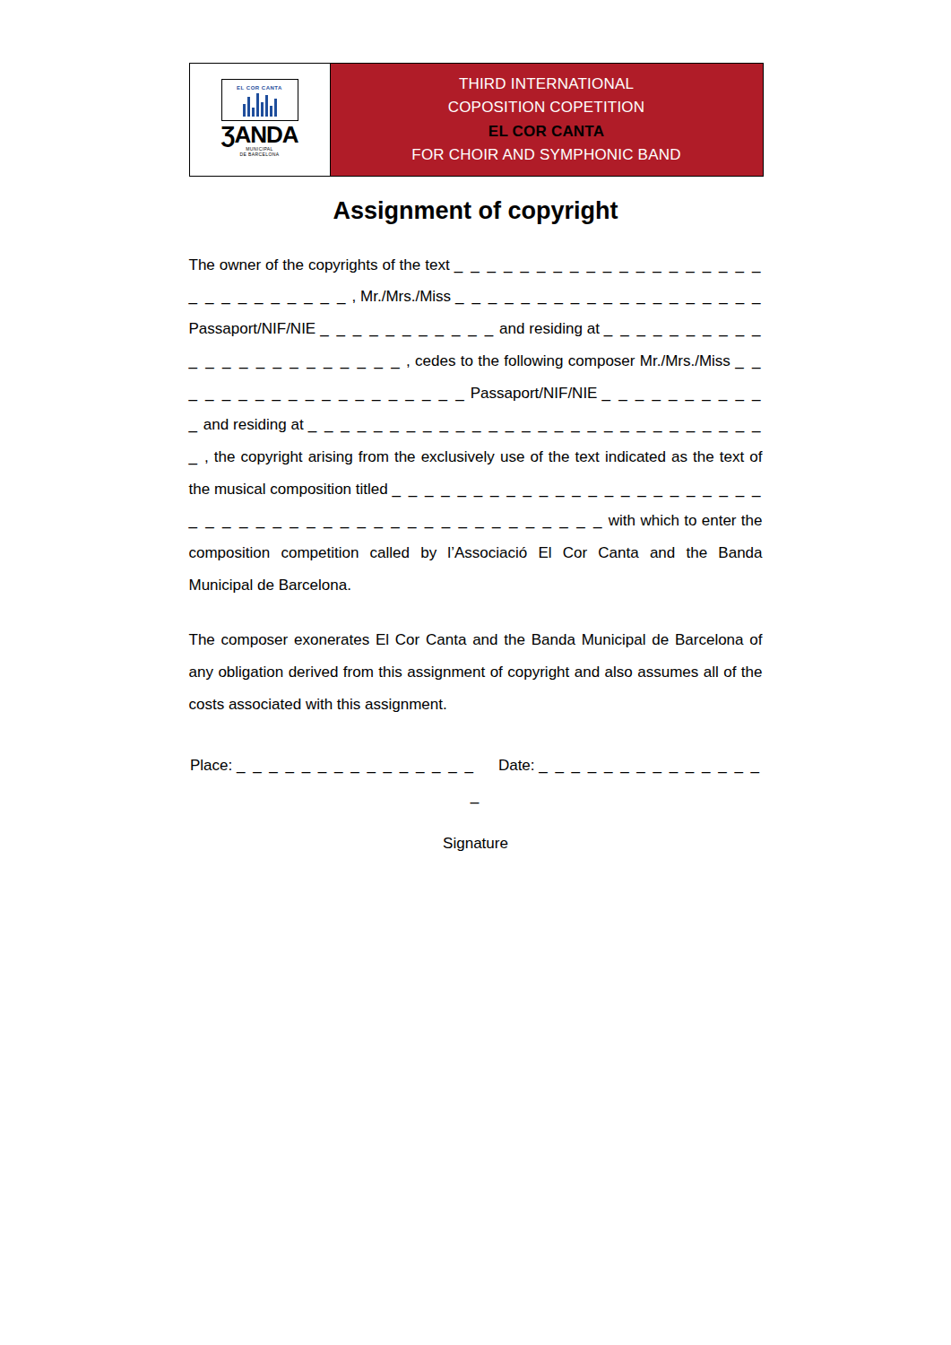EL COR CANTA
ƷANDA
MUNICIPAL
DE BARCELONA
THIRD INTERNATIONAL
COPOSITION COPETITION
EL COR CANTA
FOR CHOIR AND SYMPHONIC BAND
Assignment of copyright
The owner of the copyrights of the text _ _ _ _ _ _ _ _ _ _ _ _ _ _ _ _ _ _ _ _ _ _ _ _ _ _ _ _ _ , Mr./Mrs./Miss _ _ _ _ _ _ _ _ _ _ _ _ _ _ _ _ _ _ _ Passaport/NIF/NIE _ _ _ _ _ _ _ _ _ _ _ and residing at _ _ _ _ _ _ _ _ _ _ _ _ _ _ _ _ _ _ _ _ _ _ _ , cedes to the following composer Mr./Mrs./Miss _ _ _ _ _ _ _ _ _ _ _ _ _ _ _ _ _ _ _ Passaport/NIF/NIE _ _ _ _ _ _ _ _ _ _ _ and residing at _ _ _ _ _ _ _ _ _ _ _ _ _ _ _ _ _ _ _ _ _ _ _ _ _ _ _ _ _ , the copyright arising from the exclusively use of the text indicated as the text of the musical composition titled _ _ _ _ _ _ _ _ _ _ _ _ _ _ _ _ _ _ _ _ _ _ _ _ _ _ _ _ _ _ _ _ _ _ _ _ _ _ _ _ _ _ _ _ _ _ _ _ with which to enter the composition competition called by l’Associació El Cor Canta and the Banda Municipal de Barcelona.
The composer exonerates El Cor Canta and the Banda Municipal de Barcelona of any obligation derived from this assignment of copyright and also assumes all of the costs associated with this assignment.
Place: _ _ _ _ _ _ _ _ _ _ _ _ _ _ _ Date: _ _ _ _ _ _ _ _ _ _ _ _ _ _ _
Signature